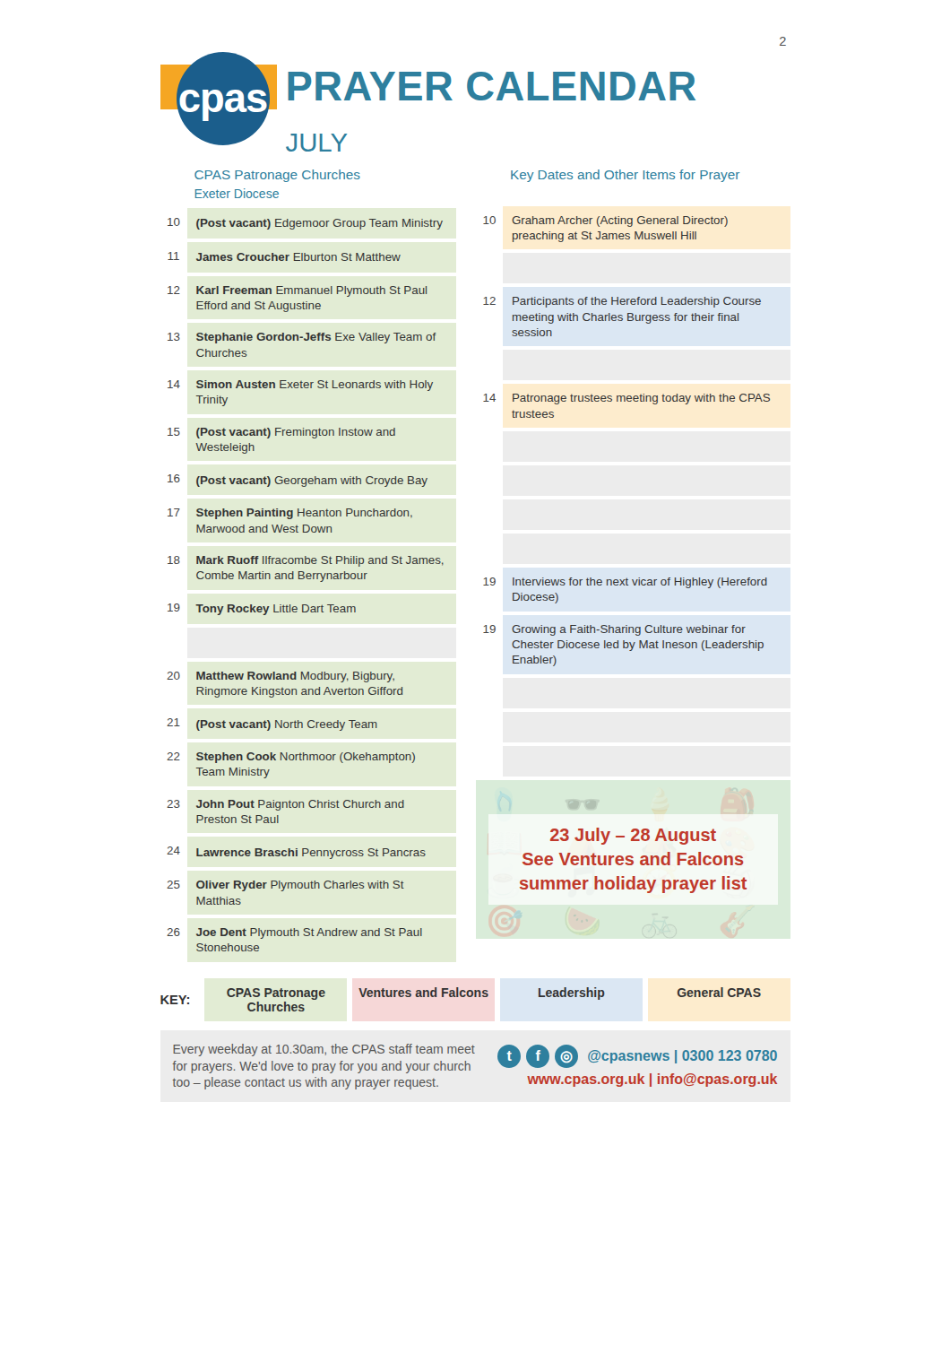2
cpas
PRAYER CALENDAR
JULY
CPAS Patronage Churches
Exeter Diocese
10
(Post vacant) Edgemoor Group Team Ministry
11
James Croucher Elburton St Matthew
12
Karl Freeman Emmanuel Plymouth St Paul Efford and St Augustine
13
Stephanie Gordon-Jeffs Exe Valley Team of Churches
14
Simon Austen Exeter St Leonards with Holy Trinity
15
(Post vacant) Fremington Instow and Westeleigh
16
(Post vacant) Georgeham with Croyde Bay
17
Stephen Painting Heanton Punchardon, Marwood and West Down
18
Mark Ruoff Ilfracombe St Philip and St James, Combe Martin and Berrynarbour
19
Tony Rockey Little Dart Team
20
Matthew Rowland Modbury, Bigbury, Ringmore Kingston and Averton Gifford
21
(Post vacant) North Creedy Team
22
Stephen Cook Northmoor (Okehampton) Team Ministry
23
John Pout Paignton Christ Church and Preston St Paul
24
Lawrence Braschi Pennycross St Pancras
25
Oliver Ryder Plymouth Charles with St Matthias
26
Joe Dent Plymouth St Andrew and St Paul Stonehouse
Key Dates and Other Items for Prayer
10
Graham Archer (Acting General Director) preaching at St James Muswell Hill
12
Participants of the Hereford Leadership Course meeting with Charles Burgess for their final session
14
Patronage trustees meeting today with the CPAS trustees
19
Interviews for the next vicar of Highley (Hereford Diocese)
19
Growing a Faith-Sharing Culture webinar for Chester Diocese led by Mat Ineson (Leadership Enabler)
🩴 🕶️ 🍦 🎒 📖 ⛺ 🏕️ 🎨 ☕ 🎵 🧭 🏐 🎯 🍉 🚲 🎸
23 July – 28 August
See Ventures and Falcons
summer holiday prayer list
KEY:
CPAS Patronage Churches
Ventures and Falcons
Leadership
General CPAS
Every weekday at 10.30am, the CPAS staff team meet for prayers. We'd love to pray for you and your church too – please contact us with any prayer request.
t f ◎ @cpasnews | 0300 123 0780
www.cpas.org.uk | info@cpas.org.uk